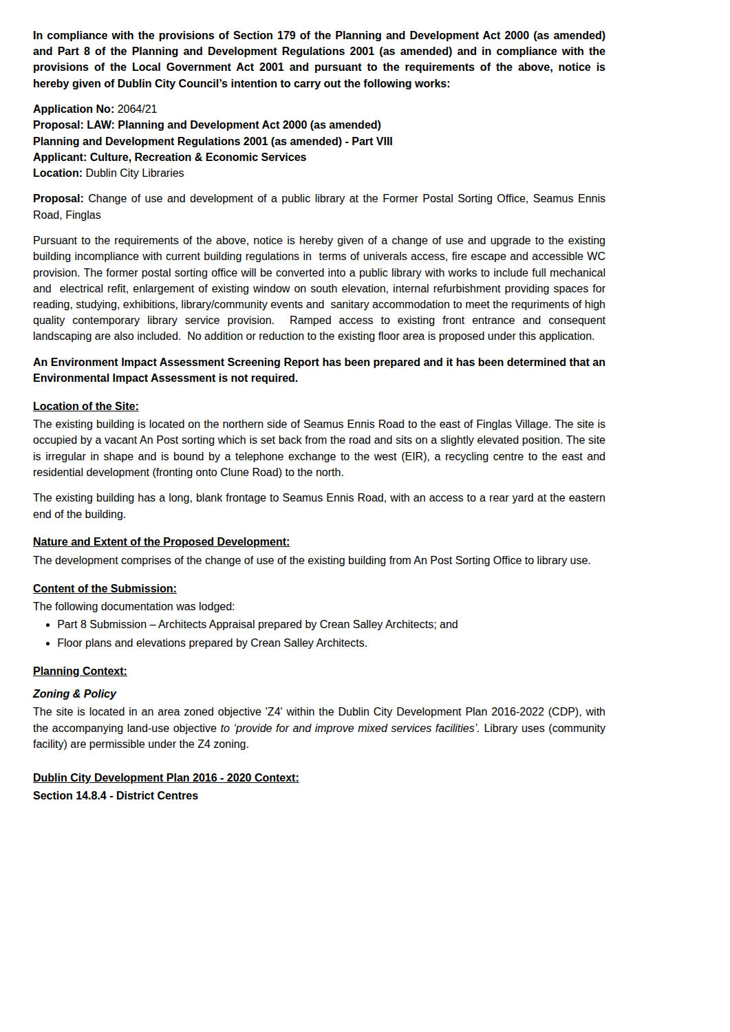In compliance with the provisions of Section 179 of the Planning and Development Act 2000 (as amended) and Part 8 of the Planning and Development Regulations 2001 (as amended) and in compliance with the provisions of the Local Government Act 2001 and pursuant to the requirements of the above, notice is hereby given of Dublin City Council’s intention to carry out the following works:
Application No: 2064/21
Proposal: LAW: Planning and Development Act 2000 (as amended)
Planning and Development Regulations 2001 (as amended) - Part VIII
Applicant: Culture, Recreation & Economic Services
Location: Dublin City Libraries
Proposal: Change of use and development of a public library at the Former Postal Sorting Office, Seamus Ennis Road, Finglas
Pursuant to the requirements of the above, notice is hereby given of a change of use and upgrade to the existing building incompliance with current building regulations in terms of univerals access, fire escape and accessible WC provision. The former postal sorting office will be converted into a public library with works to include full mechanical and electrical refit, enlargement of existing window on south elevation, internal refurbishment providing spaces for reading, studying, exhibitions, library/community events and sanitary accommodation to meet the requriments of high quality contemporary library service provision. Ramped access to existing front entrance and consequent landscaping are also included. No addition or reduction to the existing floor area is proposed under this application.
An Environment Impact Assessment Screening Report has been prepared and it has been determined that an Environmental Impact Assessment is not required.
Location of the Site:
The existing building is located on the northern side of Seamus Ennis Road to the east of Finglas Village. The site is occupied by a vacant An Post sorting which is set back from the road and sits on a slightly elevated position. The site is irregular in shape and is bound by a telephone exchange to the west (EIR), a recycling centre to the east and residential development (fronting onto Clune Road) to the north.
The existing building has a long, blank frontage to Seamus Ennis Road, with an access to a rear yard at the eastern end of the building.
Nature and Extent of the Proposed Development:
The development comprises of the change of use of the existing building from An Post Sorting Office to library use.
Content of the Submission:
The following documentation was lodged:
Part 8 Submission – Architects Appraisal prepared by Crean Salley Architects; and
Floor plans and elevations prepared by Crean Salley Architects.
Planning Context:
Zoning & Policy
The site is located in an area zoned objective 'Z4' within the Dublin City Development Plan 2016-2022 (CDP), with the accompanying land-use objective to ‘provide for and improve mixed services facilities’. Library uses (community facility) are permissible under the Z4 zoning.
Dublin City Development Plan 2016 - 2020 Context:
Section 14.8.4 - District Centres